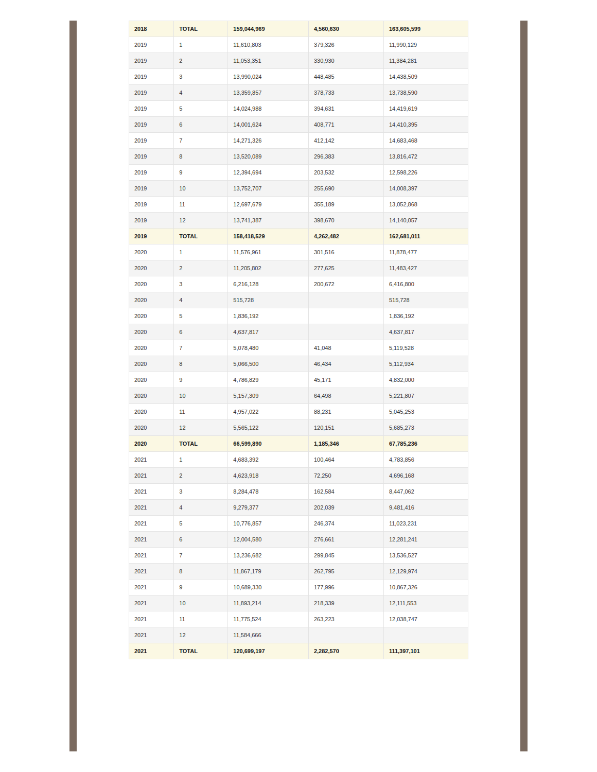| 2018 | TOTAL | 159,044,969 | 4,560,630 | 163,605,599 |
| 2019 | 1 | 11,610,803 | 379,326 | 11,990,129 |
| 2019 | 2 | 11,053,351 | 330,930 | 11,384,281 |
| 2019 | 3 | 13,990,024 | 448,485 | 14,438,509 |
| 2019 | 4 | 13,359,857 | 378,733 | 13,738,590 |
| 2019 | 5 | 14,024,988 | 394,631 | 14,419,619 |
| 2019 | 6 | 14,001,624 | 408,771 | 14,410,395 |
| 2019 | 7 | 14,271,326 | 412,142 | 14,683,468 |
| 2019 | 8 | 13,520,089 | 296,383 | 13,816,472 |
| 2019 | 9 | 12,394,694 | 203,532 | 12,598,226 |
| 2019 | 10 | 13,752,707 | 255,690 | 14,008,397 |
| 2019 | 11 | 12,697,679 | 355,189 | 13,052,868 |
| 2019 | 12 | 13,741,387 | 398,670 | 14,140,057 |
| 2019 | TOTAL | 158,418,529 | 4,262,482 | 162,681,011 |
| 2020 | 1 | 11,576,961 | 301,516 | 11,878,477 |
| 2020 | 2 | 11,205,802 | 277,625 | 11,483,427 |
| 2020 | 3 | 6,216,128 | 200,672 | 6,416,800 |
| 2020 | 4 | 515,728 | | 515,728 |
| 2020 | 5 | 1,836,192 | | 1,836,192 |
| 2020 | 6 | 4,637,817 | | 4,637,817 |
| 2020 | 7 | 5,078,480 | 41,048 | 5,119,528 |
| 2020 | 8 | 5,066,500 | 46,434 | 5,112,934 |
| 2020 | 9 | 4,786,829 | 45,171 | 4,832,000 |
| 2020 | 10 | 5,157,309 | 64,498 | 5,221,807 |
| 2020 | 11 | 4,957,022 | 88,231 | 5,045,253 |
| 2020 | 12 | 5,565,122 | 120,151 | 5,685,273 |
| 2020 | TOTAL | 66,599,890 | 1,185,346 | 67,785,236 |
| 2021 | 1 | 4,683,392 | 100,464 | 4,783,856 |
| 2021 | 2 | 4,623,918 | 72,250 | 4,696,168 |
| 2021 | 3 | 8,284,478 | 162,584 | 8,447,062 |
| 2021 | 4 | 9,279,377 | 202,039 | 9,481,416 |
| 2021 | 5 | 10,776,857 | 246,374 | 11,023,231 |
| 2021 | 6 | 12,004,580 | 276,661 | 12,281,241 |
| 2021 | 7 | 13,236,682 | 299,845 | 13,536,527 |
| 2021 | 8 | 11,867,179 | 262,795 | 12,129,974 |
| 2021 | 9 | 10,689,330 | 177,996 | 10,867,326 |
| 2021 | 10 | 11,893,214 | 218,339 | 12,111,553 |
| 2021 | 11 | 11,775,524 | 263,223 | 12,038,747 |
| 2021 | 12 | 11,584,666 | | |
| 2021 | TOTAL | 120,699,197 | 2,282,570 | 111,397,101 |